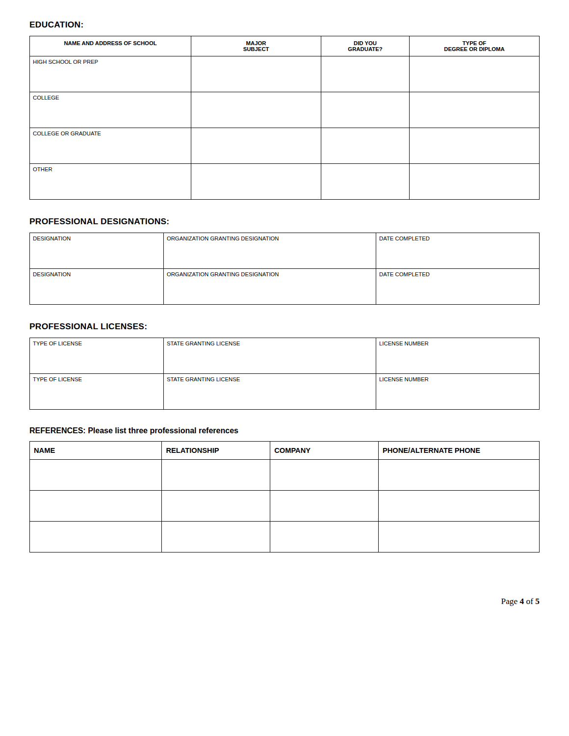EDUCATION:
| NAME AND ADDRESS OF SCHOOL | MAJOR SUBJECT | DID YOU GRADUATE? | TYPE OF DEGREE OR DIPLOMA |
| --- | --- | --- | --- |
| HIGH SCHOOL OR PREP | | | |
| COLLEGE | | | |
| COLLEGE OR GRADUATE | | | |
| OTHER | | | |
PROFESSIONAL DESIGNATIONS:
| DESIGNATION | ORGANIZATION GRANTING DESIGNATION | DATE COMPLETED |
| DESIGNATION | ORGANIZATION GRANTING DESIGNATION | DATE COMPLETED |
PROFESSIONAL LICENSES:
| TYPE OF LICENSE | STATE GRANTING LICENSE | LICENSE NUMBER |
| TYPE OF LICENSE | STATE GRANTING LICENSE | LICENSE NUMBER |
REFERENCES: Please list three professional references
| NAME | RELATIONSHIP | COMPANY | PHONE/ALTERNATE PHONE |
| --- | --- | --- | --- |
Page 4 of 5